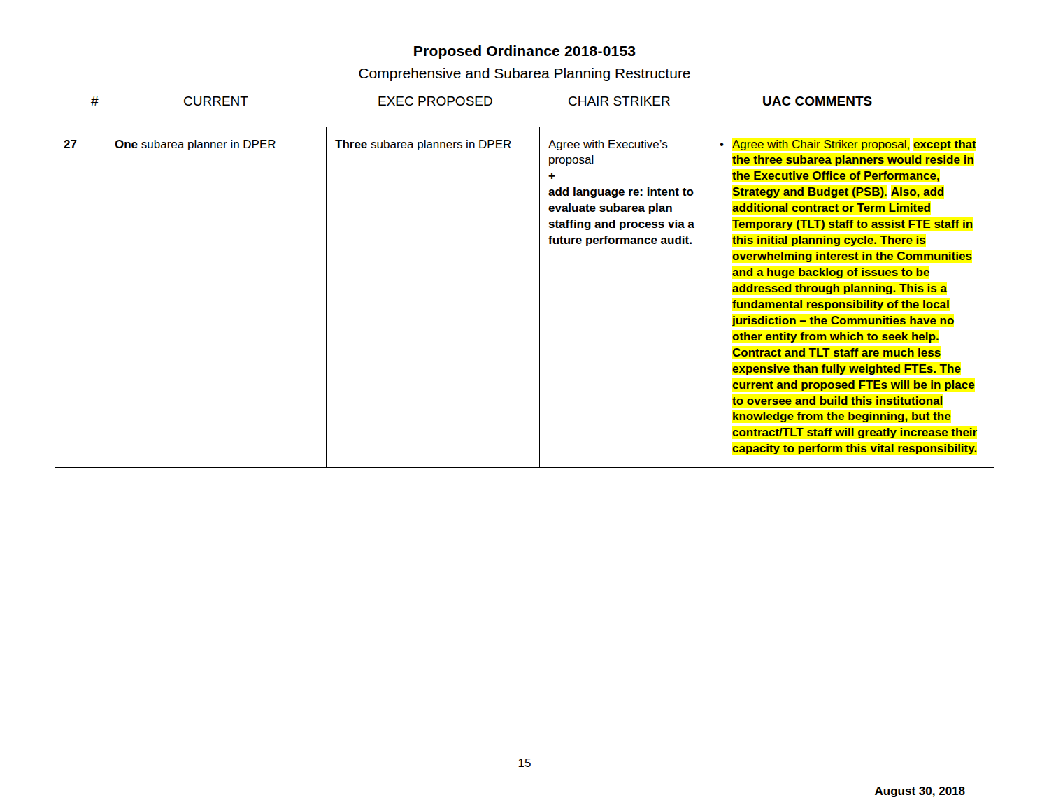Proposed Ordinance 2018-0153
Comprehensive and Subarea Planning Restructure
# CURRENT EXEC PROPOSED CHAIR STRIKER UAC COMMENTS
| 27 | One subarea planner in DPER | Three subarea planners in DPER | Agree with Executive’s proposal + add language re: intent to evaluate subarea plan staffing and process via a future performance audit. | Agree with Chair Striker proposal, except that the three subarea planners would reside in the Executive Office of Performance, Strategy and Budget (PSB) . Also, add additional contract or Term Limited Temporary (TLT) staff to assist FTE staff in this initial planning cycle. There is overwhelming interest in the Communities and a huge backlog of issues to be addressed through planning. This is a fundamental responsibility of the local jurisdiction – the Communities have no other entity from which to seek help. Contract and TLT staff are much less expensive than fully weighted FTEs. The current and proposed FTEs will be in place to oversee and build this institutional knowledge from the beginning, but the contract/TLT staff will greatly increase their capacity to perform this vital responsibility. |
15
August 30, 2018